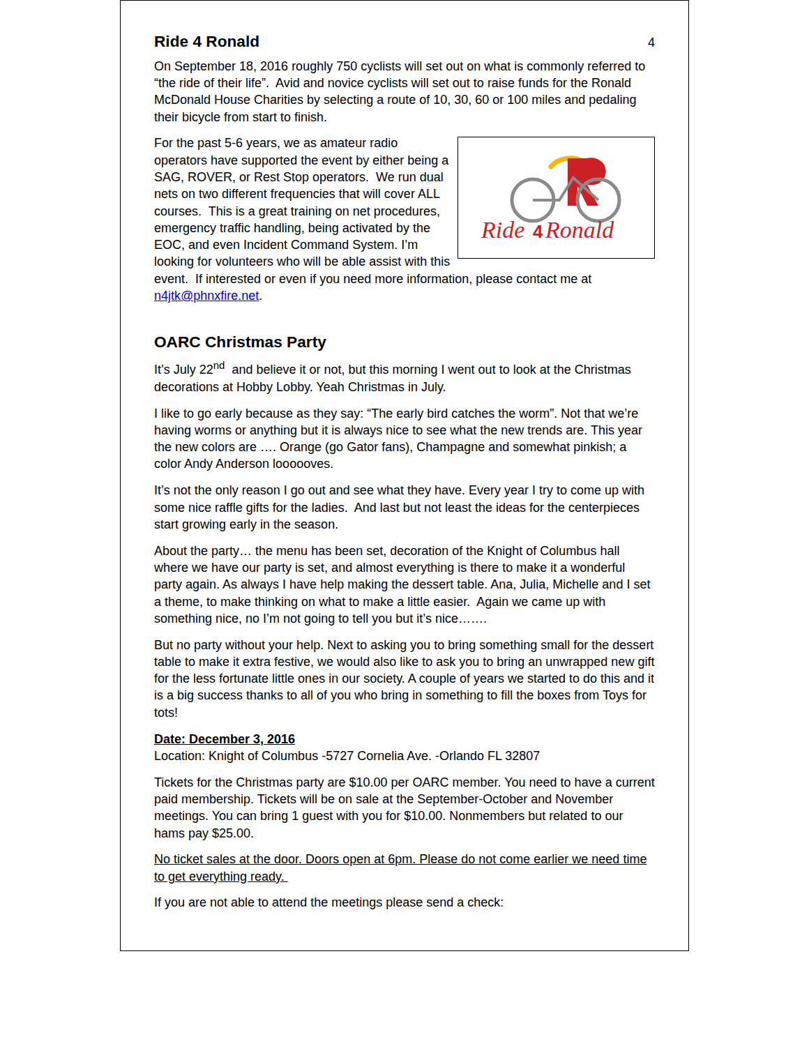4
Ride 4 Ronald
On September 18, 2016 roughly 750 cyclists will set out on what is commonly referred to “the ride of their life”. Avid and novice cyclists will set out to raise funds for the Ronald McDonald House Charities by selecting a route of 10, 30, 60 or 100 miles and pedaling their bicycle from start to finish.
Ride 4 Ronald
For the past 5-6 years, we as amateur radio operators have supported the event by either being a SAG, ROVER, or Rest Stop operators. We run dual nets on two different frequencies that will cover ALL courses. This is a great training on net procedures, emergency traffic handling, being activated by the EOC, and even Incident Command System. I’m looking for volunteers who will be able assist with this event. If interested or even if you need more information, please contact me at n4jtk@phnxfire.net.
OARC Christmas Party
It’s July 22nd and believe it or not, but this morning I went out to look at the Christmas decorations at Hobby Lobby. Yeah Christmas in July.
I like to go early because as they say: “The early bird catches the worm”. Not that we’re having worms or anything but it is always nice to see what the new trends are. This year the new colors are …. Orange (go Gator fans), Champagne and somewhat pinkish; a color Andy Anderson loooooves.
It’s not the only reason I go out and see what they have. Every year I try to come up with some nice raffle gifts for the ladies. And last but not least the ideas for the centerpieces start growing early in the season.
About the party… the menu has been set, decoration of the Knight of Columbus hall where we have our party is set, and almost everything is there to make it a wonderful party again. As always I have help making the dessert table. Ana, Julia, Michelle and I set a theme, to make thinking on what to make a little easier. Again we came up with something nice, no I’m not going to tell you but it’s nice…….
But no party without your help. Next to asking you to bring something small for the dessert table to make it extra festive, we would also like to ask you to bring an unwrapped new gift for the less fortunate little ones in our society. A couple of years we started to do this and it is a big success thanks to all of you who bring in something to fill the boxes from Toys for tots!
Date: December 3, 2016
Location: Knight of Columbus -5727 Cornelia Ave. -Orlando FL 32807
Tickets for the Christmas party are $10.00 per OARC member. You need to have a current paid membership. Tickets will be on sale at the September-October and November meetings. You can bring 1 guest with you for $10.00. Nonmembers but related to our hams pay $25.00.
No ticket sales at the door. Doors open at 6pm. Please do not come earlier we need time to get everything ready.
If you are not able to attend the meetings please send a check: